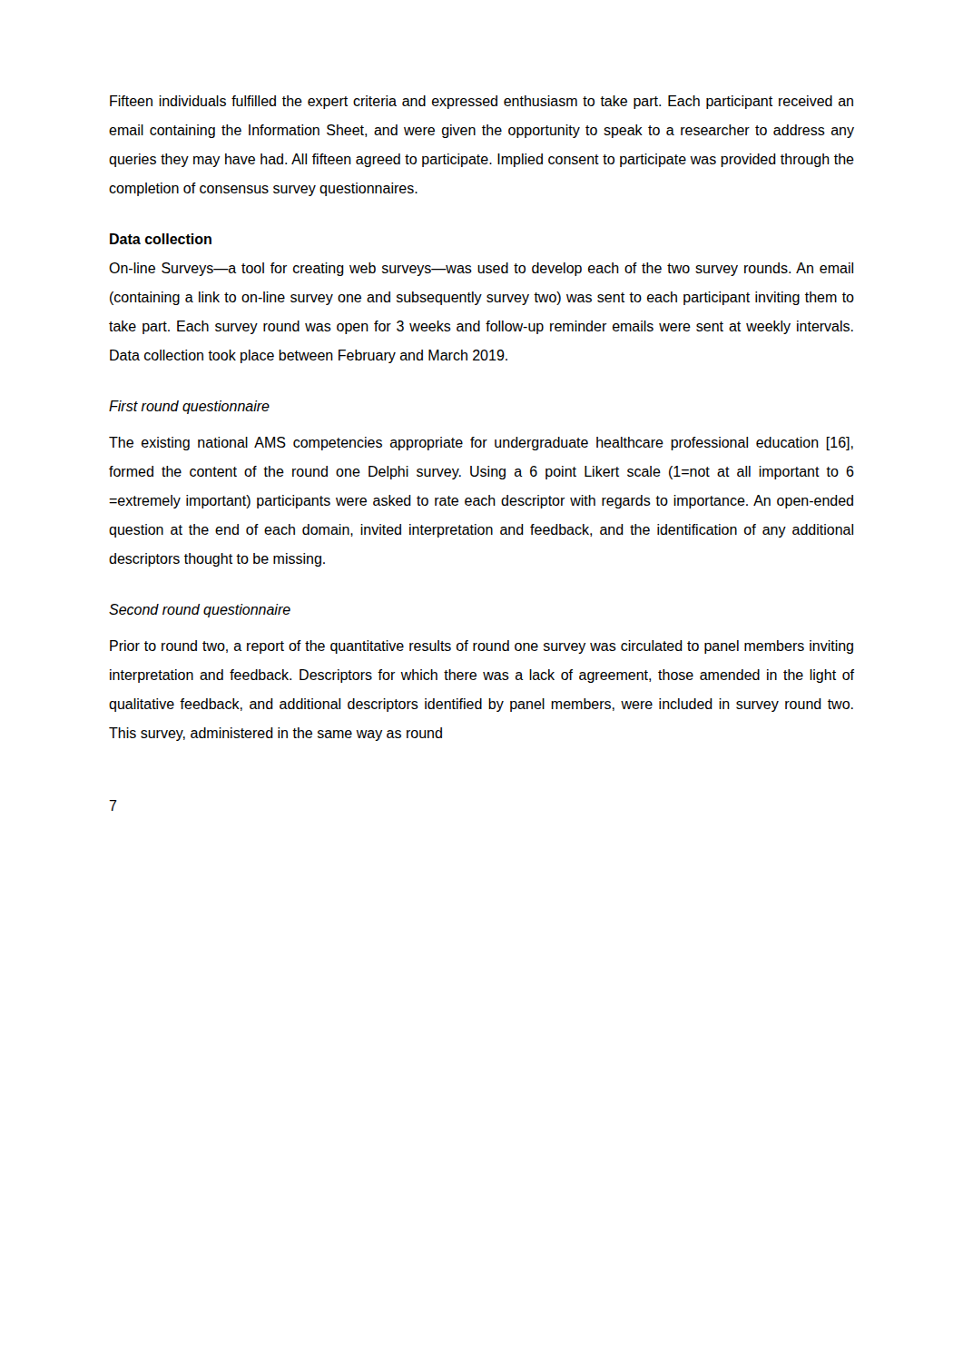Fifteen individuals fulfilled the expert criteria and expressed enthusiasm to take part. Each participant received an email containing the Information Sheet, and were given the opportunity to speak to a researcher to address any queries they may have had. All fifteen agreed to participate. Implied consent to participate was provided through the completion of consensus survey questionnaires.
Data collection
On-line Surveys—a tool for creating web surveys—was used to develop each of the two survey rounds. An email (containing a link to on-line survey one and subsequently survey two) was sent to each participant inviting them to take part. Each survey round was open for 3 weeks and follow-up reminder emails were sent at weekly intervals. Data collection took place between February and March 2019.
First round questionnaire
The existing national AMS competencies appropriate for undergraduate healthcare professional education [16], formed the content of the round one Delphi survey. Using a 6 point Likert scale (1=not at all important to 6 =extremely important) participants were asked to rate each descriptor with regards to importance. An open-ended question at the end of each domain, invited interpretation and feedback, and the identification of any additional descriptors thought to be missing.
Second round questionnaire
Prior to round two, a report of the quantitative results of round one survey was circulated to panel members inviting interpretation and feedback. Descriptors for which there was a lack of agreement, those amended in the light of qualitative feedback, and additional descriptors identified by panel members, were included in survey round two. This survey, administered in the same way as round
7